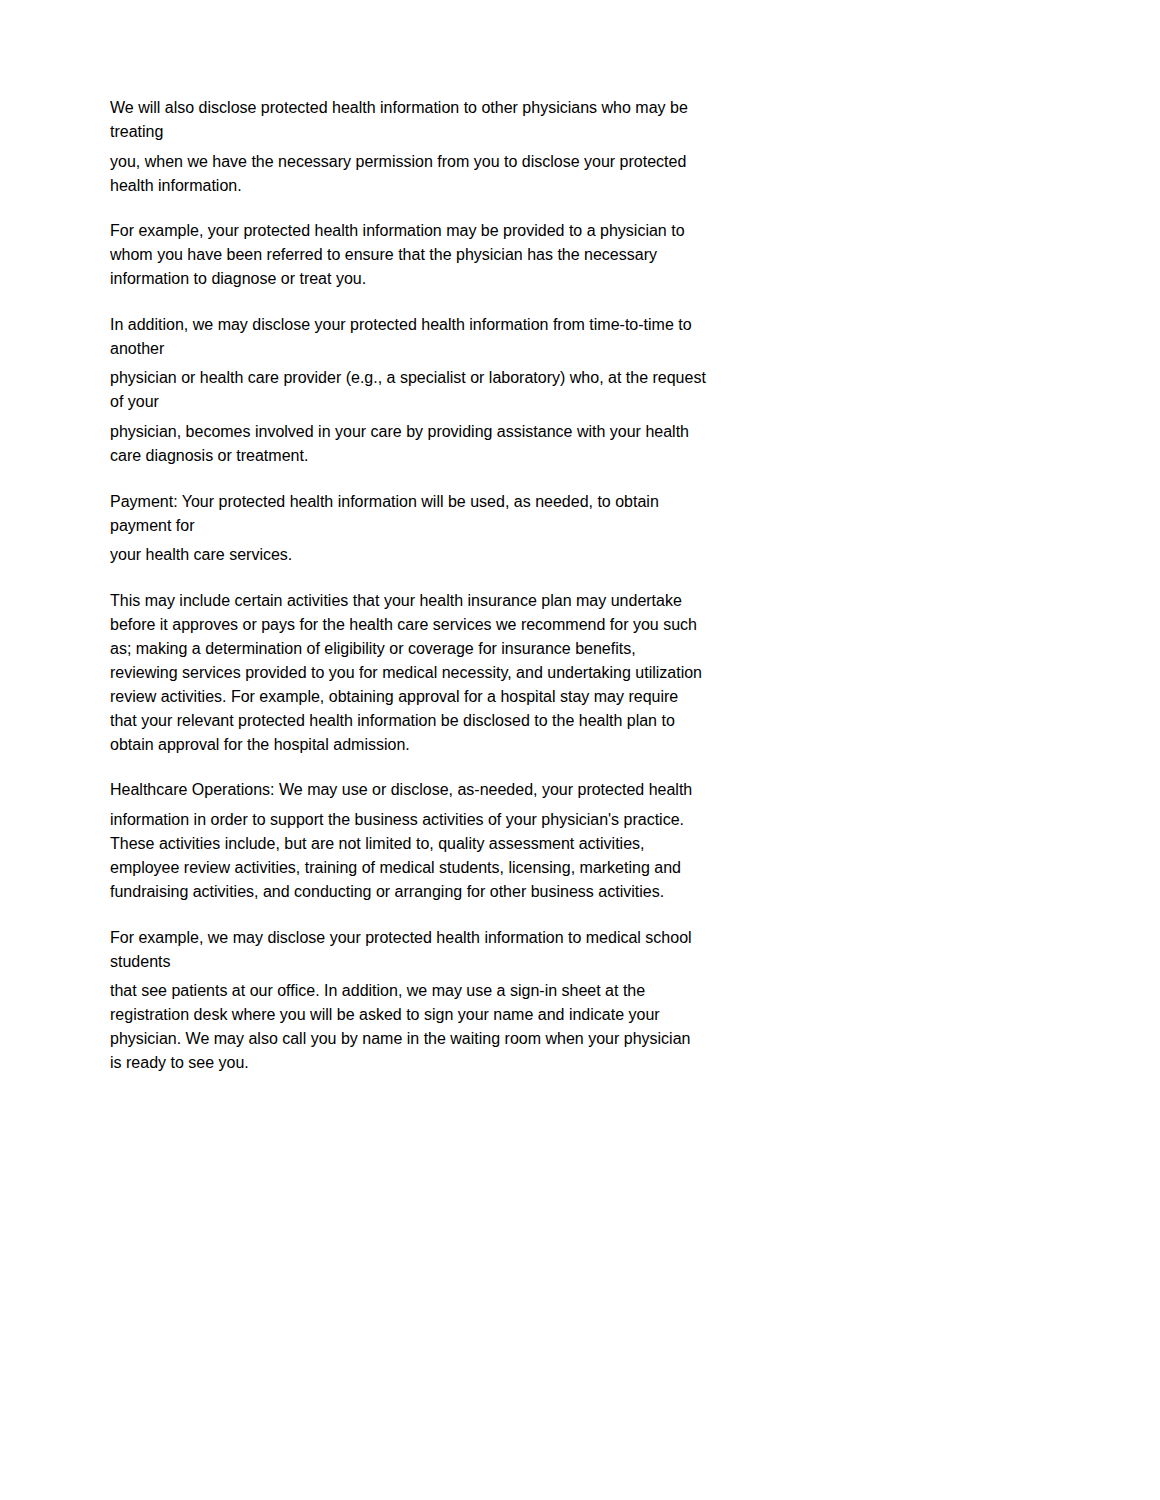We will also disclose protected health information to other physicians who may be treating
you, when we have the necessary permission from you to disclose your protected health information.
For example, your protected health information may be provided to a physician to whom you have been referred to ensure that the physician has the necessary information to diagnose or treat you.
In addition, we may disclose your protected health information from time-to-time to another
physician or health care provider (e.g., a specialist or laboratory) who, at the request of your
physician, becomes involved in your care by providing assistance with your health care diagnosis or treatment.
Payment: Your protected health information will be used, as needed, to obtain payment for
your health care services.
This may include certain activities that your health insurance plan may undertake before it approves or pays for the health care services we recommend for you such as; making a determination of eligibility or coverage for insurance benefits, reviewing services provided to you for medical necessity, and undertaking utilization review activities. For example, obtaining approval for a hospital stay may require that your relevant protected health information be disclosed to the health plan to obtain approval for the hospital admission.
Healthcare Operations: We may use or disclose, as-needed, your protected health
information in order to support the business activities of your physician's practice. These activities include, but are not limited to, quality assessment activities, employee review activities, training of medical students, licensing, marketing and fundraising activities, and conducting or arranging for other business activities.
For example, we may disclose your protected health information to medical school students
that see patients at our office. In addition, we may use a sign-in sheet at the registration desk where you will be asked to sign your name and indicate your physician. We may also call you by name in the waiting room when your physician is ready to see you.